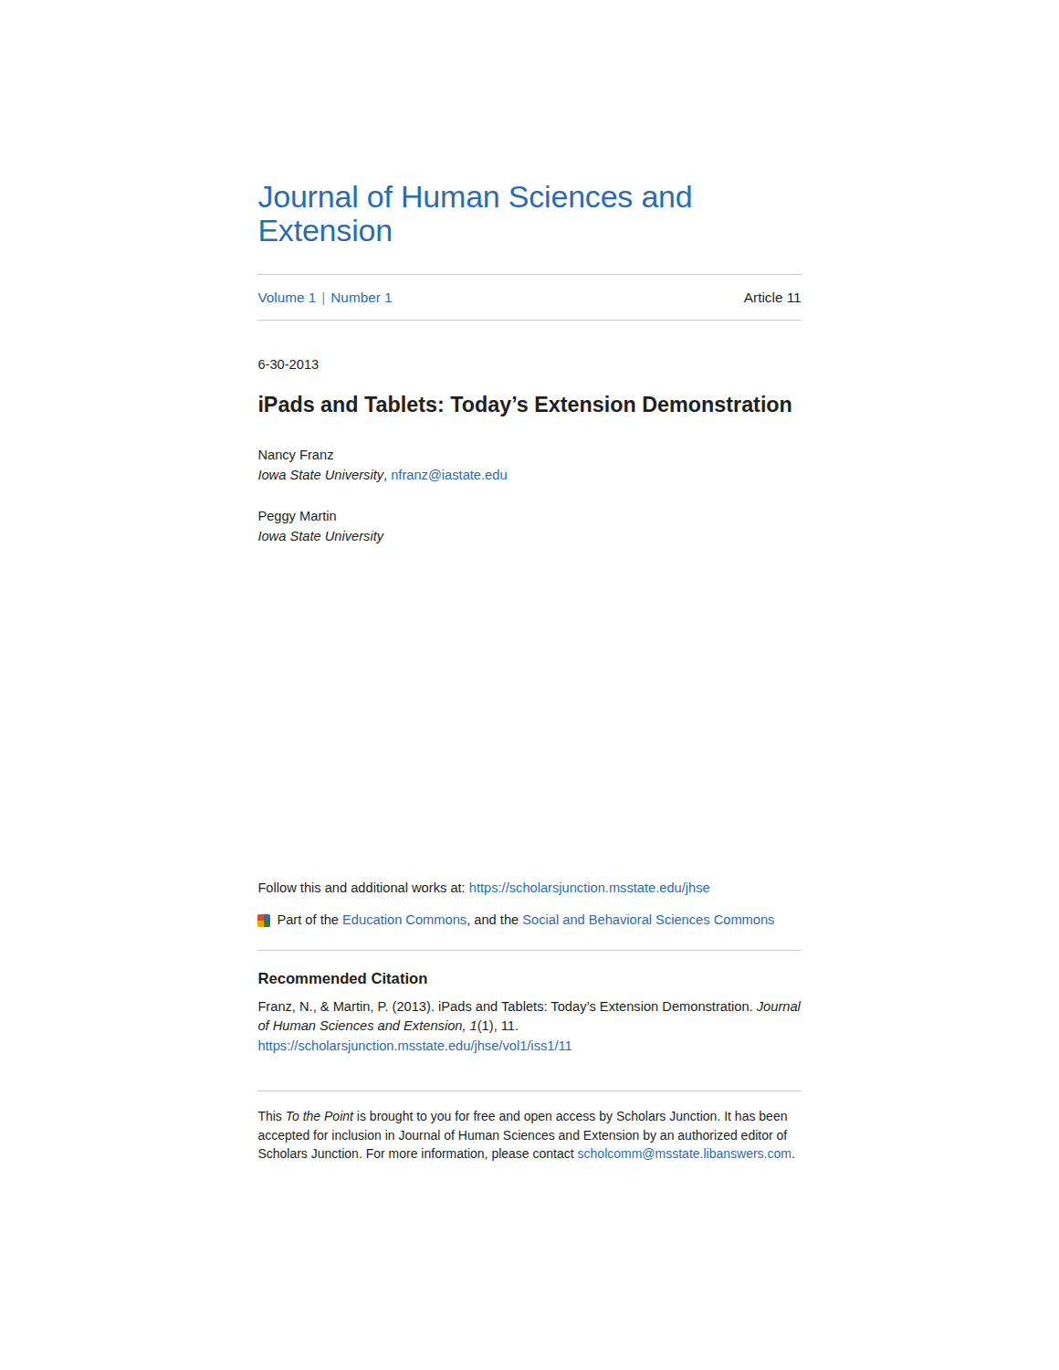Journal of Human Sciences and Extension
Volume 1|Number 1
Article 11
6-30-2013
iPads and Tablets: Today’s Extension Demonstration
Nancy Franz
Iowa State University, nfranz@iastate.edu
Peggy Martin
Iowa State University
Follow this and additional works at: https://scholarsjunction.msstate.edu/jhse
Part of the Education Commons, and the Social and Behavioral Sciences Commons
Recommended Citation
Franz, N., & Martin, P. (2013). iPads and Tablets: Today’s Extension Demonstration. Journal of Human Sciences and Extension, 1(1), 11. https://scholarsjunction.msstate.edu/jhse/vol1/iss1/11
This To the Point is brought to you for free and open access by Scholars Junction. It has been accepted for inclusion in Journal of Human Sciences and Extension by an authorized editor of Scholars Junction. For more information, please contact scholcomm@msstate.libanswers.com.